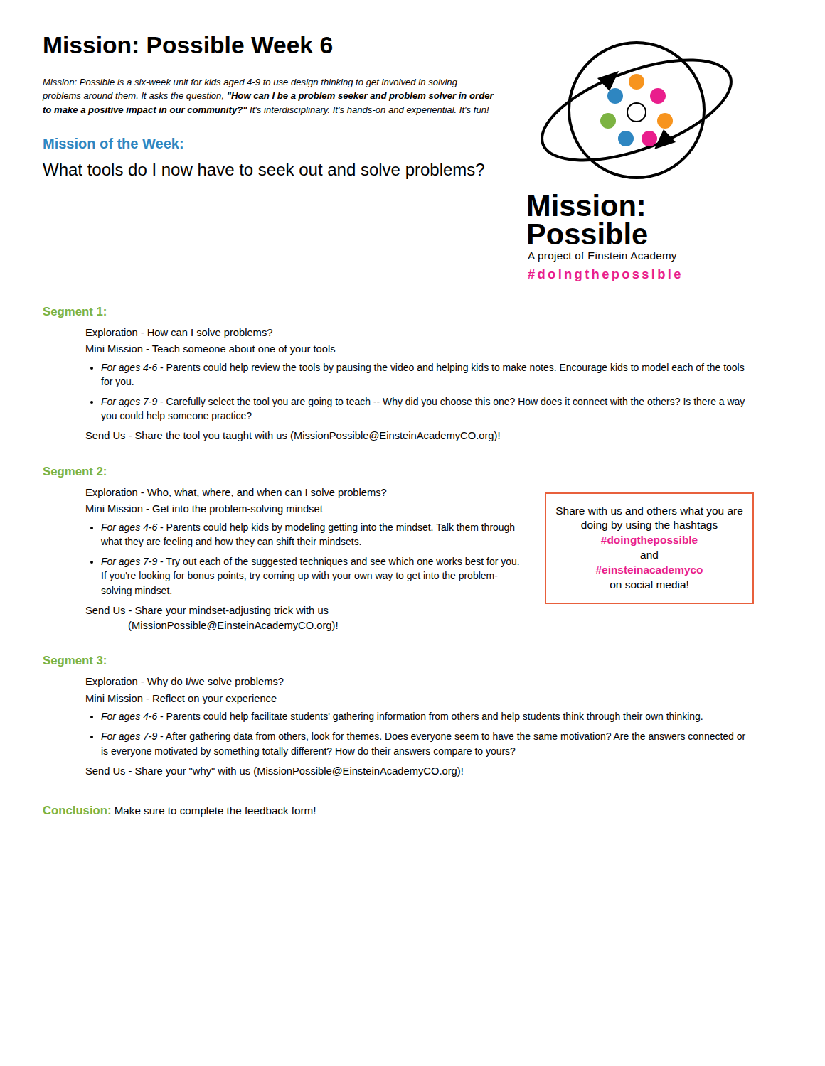Mission: Possible Week 6
Mission: Possible is a six-week unit for kids aged 4-9 to use design thinking to get involved in solving problems around them. It asks the question, "How can I be a problem seeker and problem solver in order to make a positive impact in our community?" It's interdisciplinary. It's hands-on and experiential. It's fun!
Mission of the Week:
What tools do I now have to seek out and solve problems?
Mission:
Possible
A project of Einstein Academy
#doingthepossible
Segment 1:
Exploration - How can I solve problems?
Mini Mission - Teach someone about one of your tools
For ages 4-6 - Parents could help review the tools by pausing the video and helping kids to make notes. Encourage kids to model each of the tools for you.
For ages 7-9 - Carefully select the tool you are going to teach -- Why did you choose this one? How does it connect with the others? Is there a way you could help someone practice?
Send Us - Share the tool you taught with us (MissionPossible@EinsteinAcademyCO.org)!
Segment 2:
Share with us and others what you are doing by using the hashtags
#doingthepossible
and
#einsteinacademyco
on social media!
Exploration - Who, what, where, and when can I solve problems?
Mini Mission - Get into the problem-solving mindset
For ages 4-6 - Parents could help kids by modeling getting into the mindset. Talk them through what they are feeling and how they can shift their mindsets.
For ages 7-9 - Try out each of the suggested techniques and see which one works best for you. If you're looking for bonus points, try coming up with your own way to get into the problem-solving mindset.
Send Us - Share your mindset-adjusting trick with us
(MissionPossible@EinsteinAcademyCO.org)!
Segment 3:
Exploration - Why do I/we solve problems?
Mini Mission - Reflect on your experience
For ages 4-6 - Parents could help facilitate students' gathering information from others and help students think through their own thinking.
For ages 7-9 - After gathering data from others, look for themes. Does everyone seem to have the same motivation? Are the answers connected or is everyone motivated by something totally different? How do their answers compare to yours?
Send Us - Share your "why" with us (MissionPossible@EinsteinAcademyCO.org)!
Conclusion: Make sure to complete the feedback form!